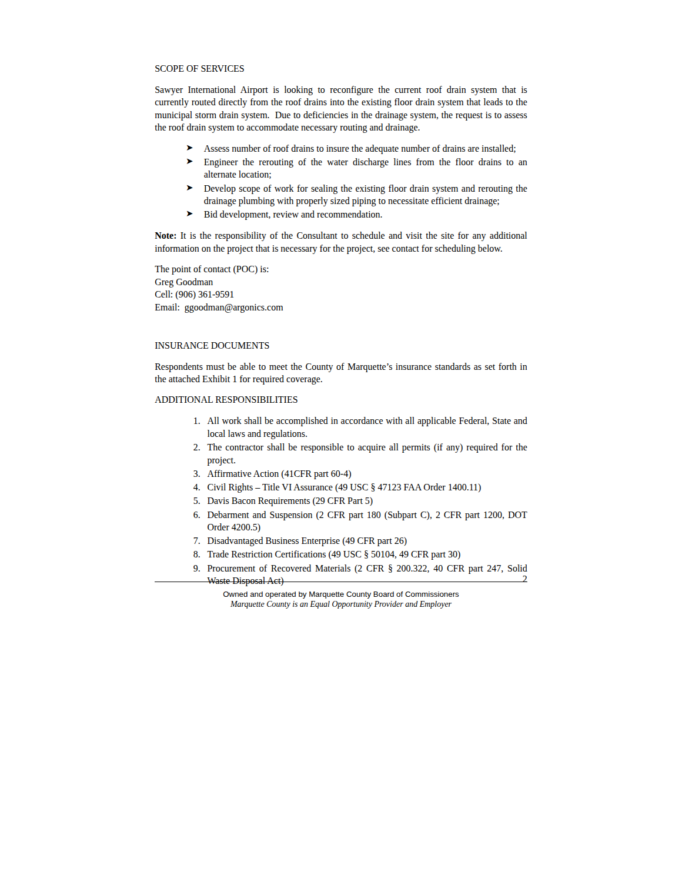SCOPE OF SERVICES
Sawyer International Airport is looking to reconfigure the current roof drain system that is currently routed directly from the roof drains into the existing floor drain system that leads to the municipal storm drain system. Due to deficiencies in the drainage system, the request is to assess the roof drain system to accommodate necessary routing and drainage.
Assess number of roof drains to insure the adequate number of drains are installed;
Engineer the rerouting of the water discharge lines from the floor drains to an alternate location;
Develop scope of work for sealing the existing floor drain system and rerouting the drainage plumbing with properly sized piping to necessitate efficient drainage;
Bid development, review and recommendation.
Note: It is the responsibility of the Consultant to schedule and visit the site for any additional information on the project that is necessary for the project, see contact for scheduling below.
The point of contact (POC) is:
Greg Goodman
Cell: (906) 361-9591
Email: ggoodman@argonics.com
INSURANCE DOCUMENTS
Respondents must be able to meet the County of Marquette’s insurance standards as set forth in the attached Exhibit 1 for required coverage.
ADDITIONAL RESPONSIBILITIES
All work shall be accomplished in accordance with all applicable Federal, State and local laws and regulations.
The contractor shall be responsible to acquire all permits (if any) required for the project.
Affirmative Action (41CFR part 60-4)
Civil Rights – Title VI Assurance (49 USC § 47123 FAA Order 1400.11)
Davis Bacon Requirements (29 CFR Part 5)
Debarment and Suspension (2 CFR part 180 (Subpart C), 2 CFR part 1200, DOT Order 4200.5)
Disadvantaged Business Enterprise (49 CFR part 26)
Trade Restriction Certifications (49 USC § 50104, 49 CFR part 30)
Procurement of Recovered Materials (2 CFR § 200.322, 40 CFR part 247, Solid Waste Disposal Act)
2
Owned and operated by Marquette County Board of Commissioners
Marquette County is an Equal Opportunity Provider and Employer